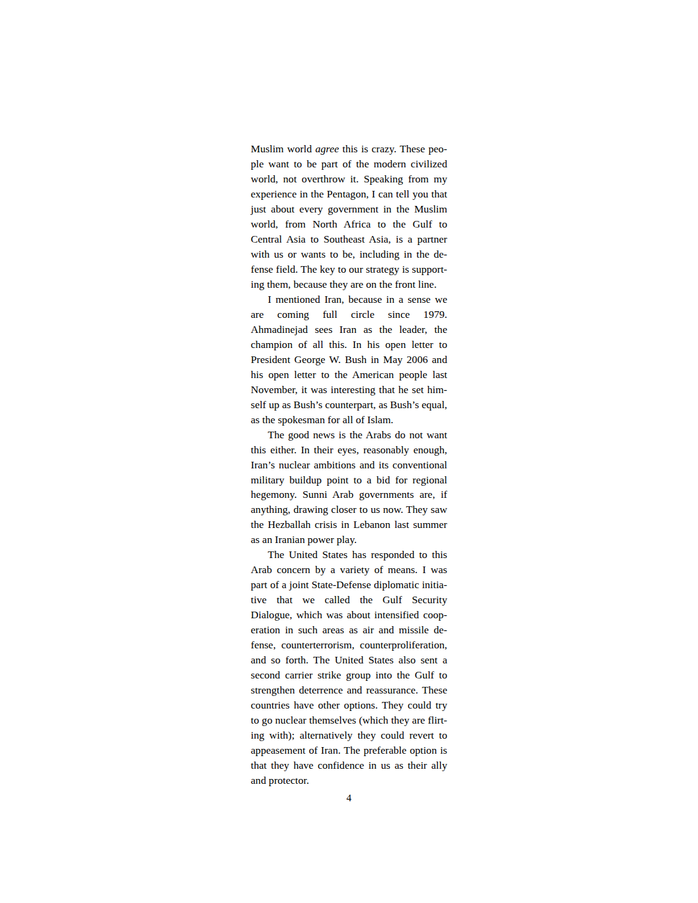Muslim world agree this is crazy. These people want to be part of the modern civilized world, not overthrow it. Speaking from my experience in the Pentagon, I can tell you that just about every government in the Muslim world, from North Africa to the Gulf to Central Asia to Southeast Asia, is a partner with us or wants to be, including in the defense field. The key to our strategy is supporting them, because they are on the front line.
I mentioned Iran, because in a sense we are coming full circle since 1979. Ahmadinejad sees Iran as the leader, the champion of all this. In his open letter to President George W. Bush in May 2006 and his open letter to the American people last November, it was interesting that he set himself up as Bush’s counterpart, as Bush’s equal, as the spokesman for all of Islam.
The good news is the Arabs do not want this either. In their eyes, reasonably enough, Iran’s nuclear ambitions and its conventional military buildup point to a bid for regional hegemony. Sunni Arab governments are, if anything, drawing closer to us now. They saw the Hezballah crisis in Lebanon last summer as an Iranian power play.
The United States has responded to this Arab concern by a variety of means. I was part of a joint State-Defense diplomatic initiative that we called the Gulf Security Dialogue, which was about intensified cooperation in such areas as air and missile defense, counterterrorism, counterproliferation, and so forth. The United States also sent a second carrier strike group into the Gulf to strengthen deterrence and reassurance. These countries have other options. They could try to go nuclear themselves (which they are flirting with); alternatively they could revert to appeasement of Iran. The preferable option is that they have confidence in us as their ally and protector.
4